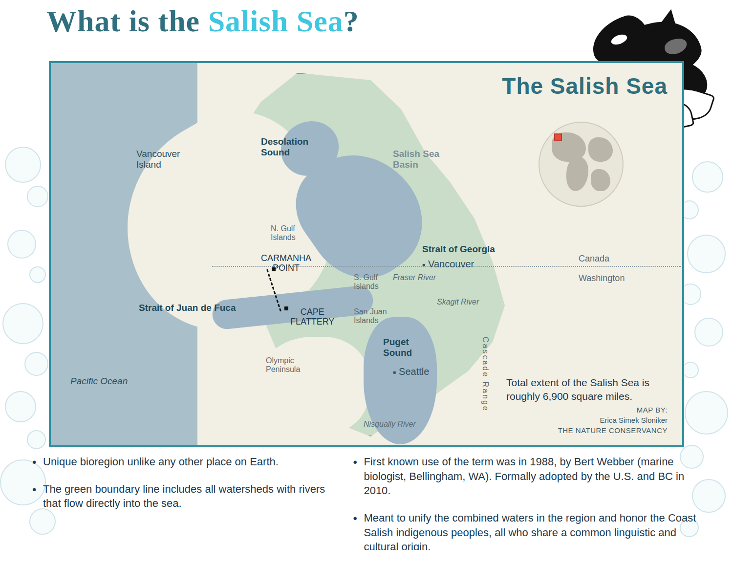What is the Salish Sea?
The Salish Sea
Pacific Ocean
Vancouver
Island
Desolation
Sound
Salish Sea
Basin
N. Gulf
Islands
S. Gulf
Islands
Strait of Georgia
Vancouver
Fraser River
Canada
Washington
Strait of Juan de Fuca
San Juan
Islands
Skagit River
Puget
Sound
Olympic
Peninsula
Seattle
Cascade Range
Nisqually River
CARMANHA
POINT
CAPE
FLATTERY
Total extent of the Salish Sea is
roughly 6,900 square miles.
MAP BY:
Erica Simek Sloniker
THE NATURE CONSERVANCY
Unique bioregion unlike any other place on Earth.
The green boundary line includes all watersheds with rivers that flow directly into the sea.
First known use of the term was in 1988, by Bert Webber (marine biologist, Bellingham, WA). Formally adopted by the U.S. and BC in 2010.
Meant to unify the combined waters in the region and honor the Coast Salish indigenous peoples, all who share a common linguistic and cultural origin.